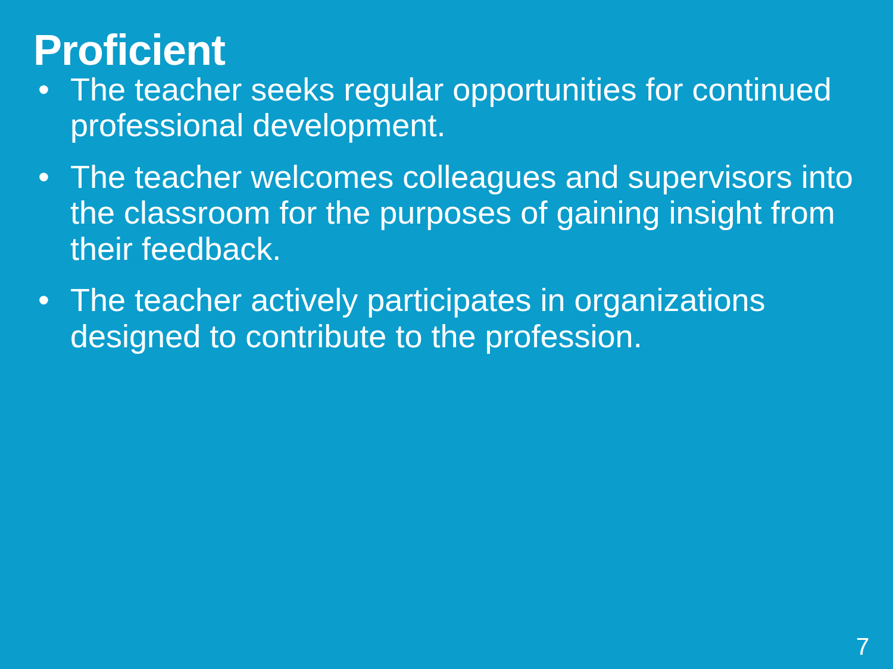Proficient
The teacher seeks regular opportunities for continued professional development.
The teacher welcomes colleagues and supervisors into the classroom for the purposes of gaining insight from their feedback.
The teacher actively participates in organizations designed to contribute to the profession.
7